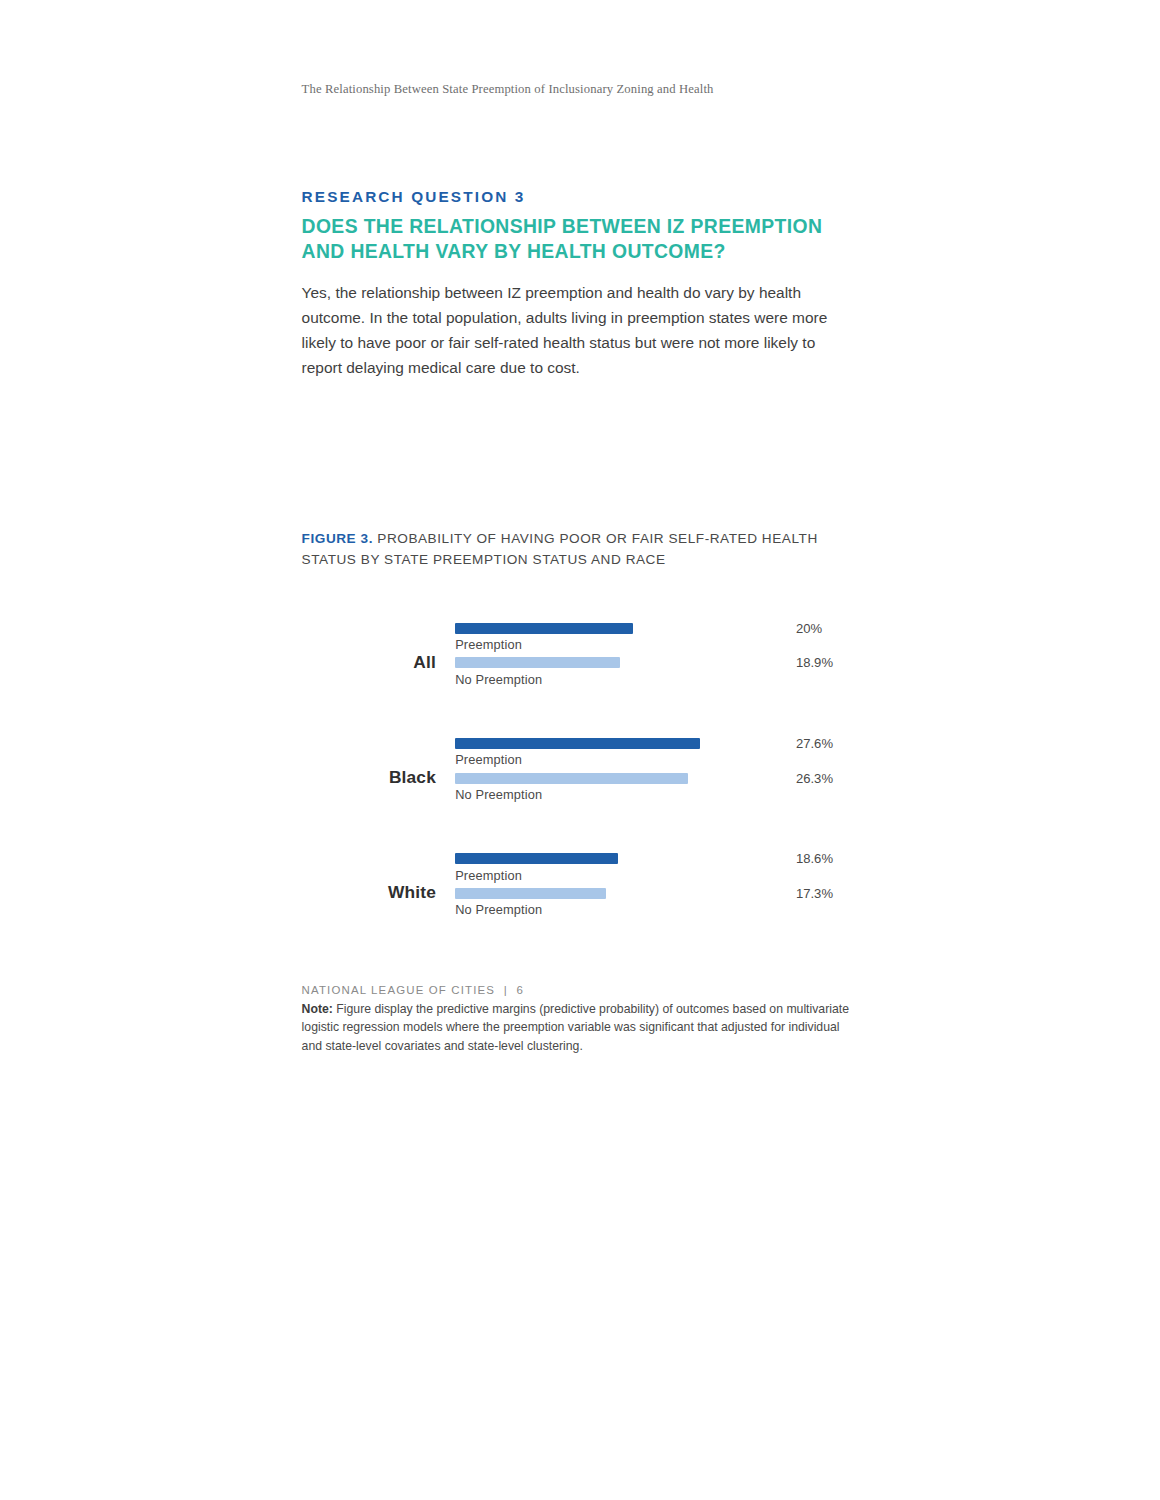The Relationship Between State Preemption of Inclusionary Zoning and Health
Research Question 3
Does the relationship between IZ preemption and health vary by health outcome?
Yes, the relationship between IZ preemption and health do vary by health outcome. In the total population, adults living in preemption states were more likely to have poor or fair self-rated health status but were not more likely to report delaying medical care due to cost.
Figure 3. Probability of having poor or fair self-rated health status by state preemption status and race
All
Preemption
20%
No Preemption
18.9%
Black
Preemption
27.6%
No Preemption
26.3%
White
Preemption
18.6%
No Preemption
17.3%
Note: Figure display the predictive margins (predictive probability) of outcomes based on multivariate logistic regression models where the preemption variable was significant that adjusted for individual and state-level covariates and state-level clustering.
National League of Cities | 6